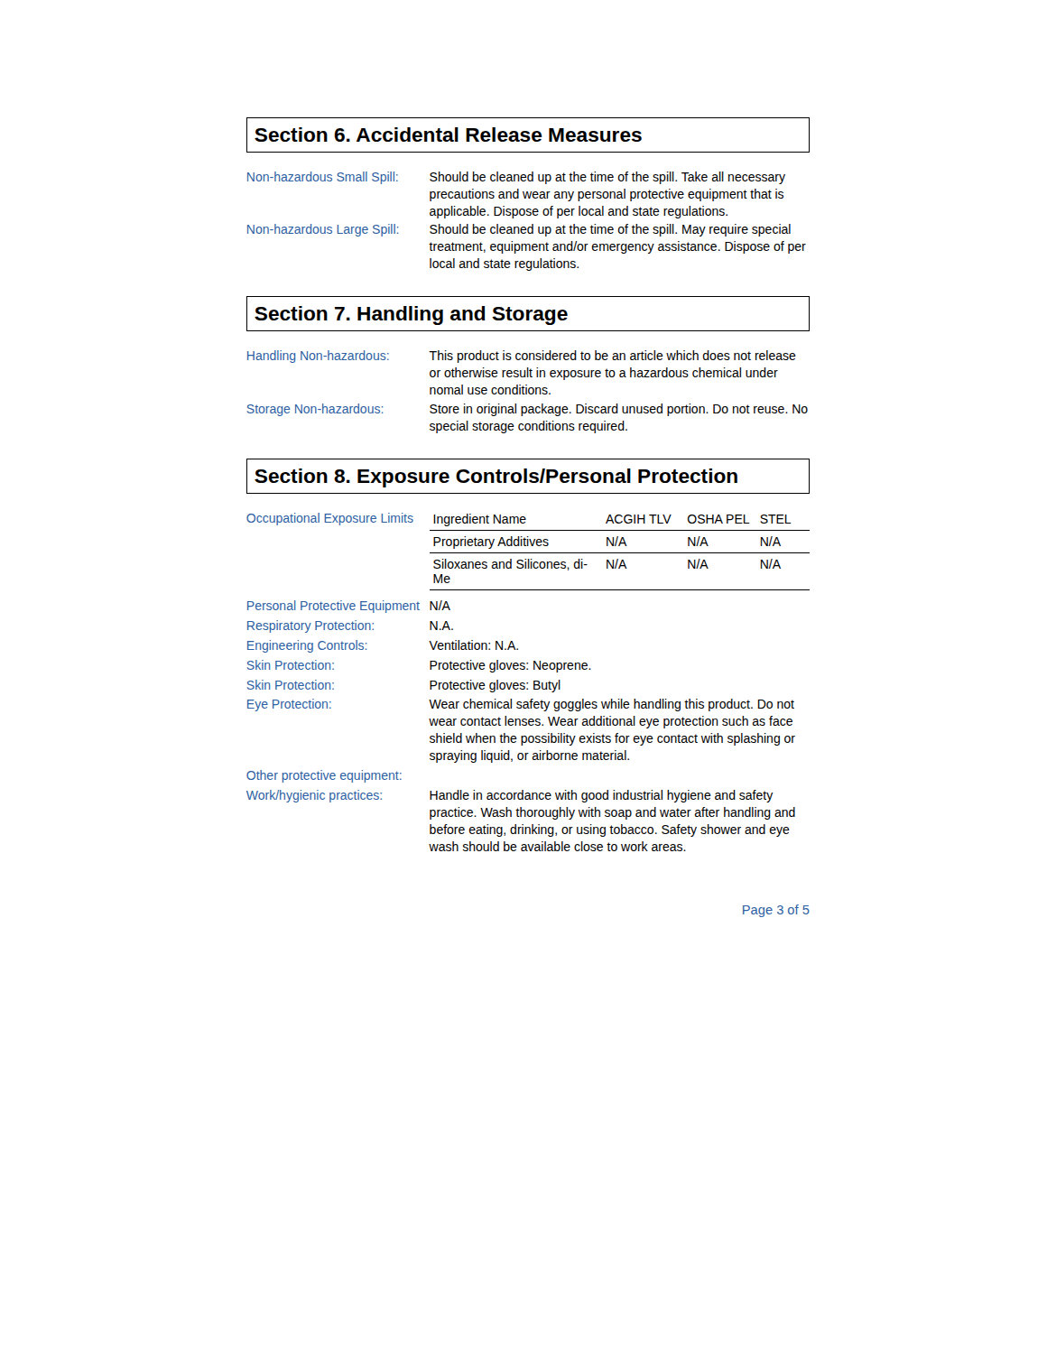Section 6. Accidental Release Measures
Non-hazardous Small Spill:
Should be cleaned up at the time of the spill. Take all necessary precautions and wear any personal protective equipment that is applicable. Dispose of per local and state regulations.
Non-hazardous Large Spill:
Should be cleaned up at the time of the spill. May require special treatment, equipment and/or emergency assistance. Dispose of per local and state regulations.
Section 7. Handling and Storage
Handling Non-hazardous:
This product is considered to be an article which does not release or otherwise result in exposure to a hazardous chemical under nomal use conditions.
Storage Non-hazardous:
Store in original package. Discard unused portion. Do not reuse. No special storage conditions required.
Section 8. Exposure Controls/Personal Protection
Occupational Exposure Limits
| Ingredient Name | ACGIH TLV | OSHA PEL | STEL |
| Proprietary Additives | N/A | N/A | N/A |
| Siloxanes and Silicones, di-Me | N/A | N/A | N/A |
Personal Protective Equipment
N/A
Respiratory Protection:
N.A.
Engineering Controls:
Ventilation: N.A.
Skin Protection:
Protective gloves: Neoprene.
Skin Protection:
Protective gloves: Butyl
Eye Protection:
Wear chemical safety goggles while handling this product. Do not wear contact lenses. Wear additional eye protection such as face shield when the possibility exists for eye contact with splashing or spraying liquid, or airborne material.
Other protective equipment:
Work/hygienic practices:
Handle in accordance with good industrial hygiene and safety practice. Wash thoroughly with soap and water after handling and before eating, drinking, or using tobacco. Safety shower and eye wash should be available close to work areas.
Page 3 of 5